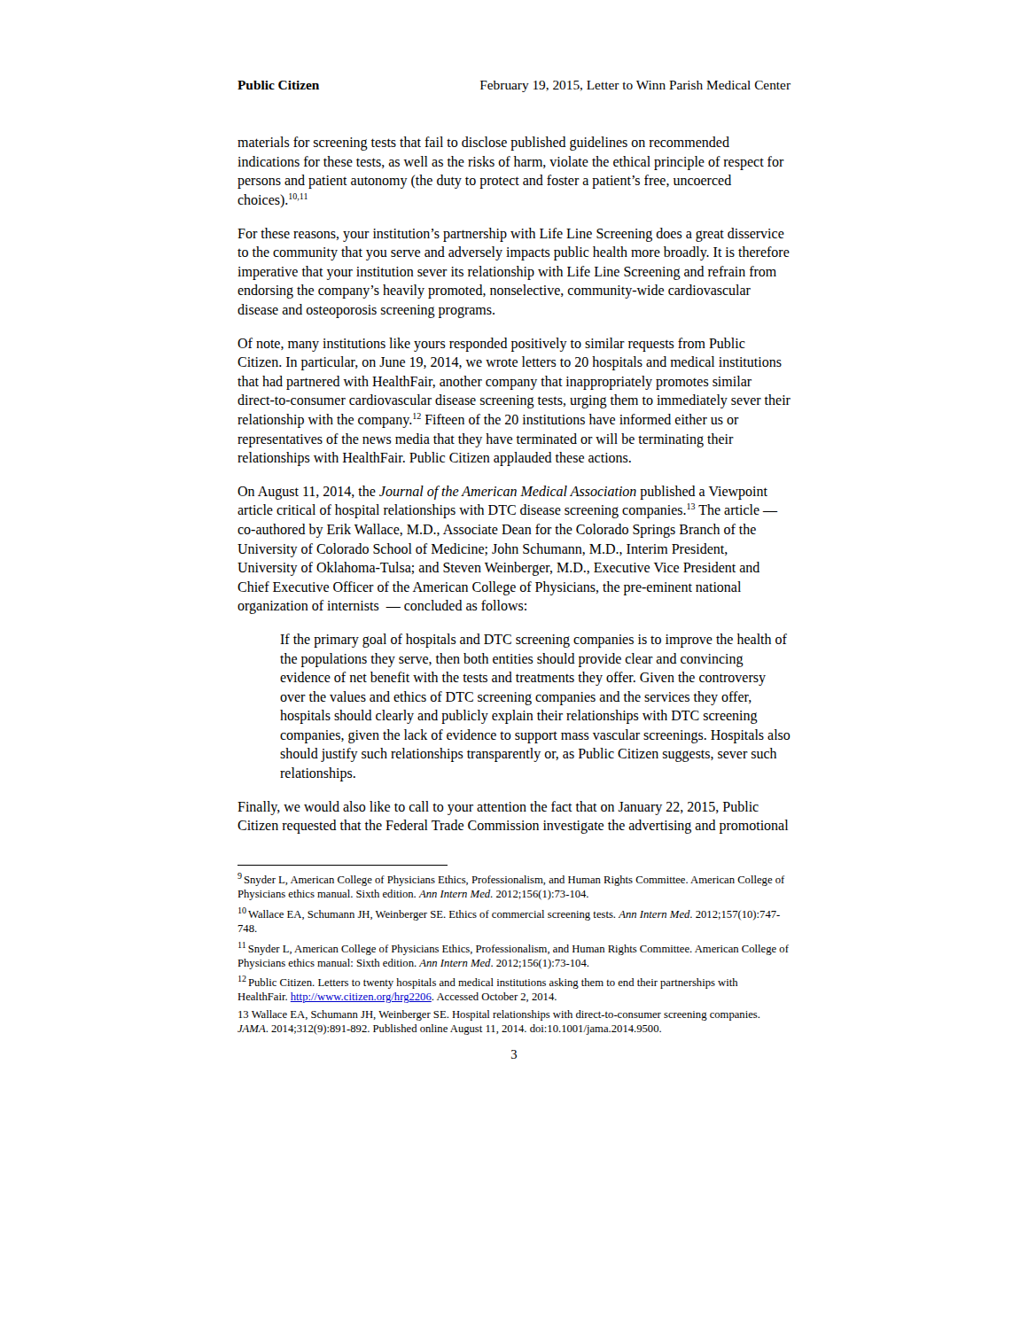Public Citizen
February 19, 2015, Letter to Winn Parish Medical Center
materials for screening tests that fail to disclose published guidelines on recommended indications for these tests, as well as the risks of harm, violate the ethical principle of respect for persons and patient autonomy (the duty to protect and foster a patient’s free, uncoerced choices).10,11
For these reasons, your institution’s partnership with Life Line Screening does a great disservice to the community that you serve and adversely impacts public health more broadly. It is therefore imperative that your institution sever its relationship with Life Line Screening and refrain from endorsing the company’s heavily promoted, nonselective, community-wide cardiovascular disease and osteoporosis screening programs.
Of note, many institutions like yours responded positively to similar requests from Public Citizen. In particular, on June 19, 2014, we wrote letters to 20 hospitals and medical institutions that had partnered with HealthFair, another company that inappropriately promotes similar direct-to-consumer cardiovascular disease screening tests, urging them to immediately sever their relationship with the company.12 Fifteen of the 20 institutions have informed either us or representatives of the news media that they have terminated or will be terminating their relationships with HealthFair. Public Citizen applauded these actions.
On August 11, 2014, the Journal of the American Medical Association published a Viewpoint article critical of hospital relationships with DTC disease screening companies.13 The article — co-authored by Erik Wallace, M.D., Associate Dean for the Colorado Springs Branch of the University of Colorado School of Medicine; John Schumann, M.D., Interim President, University of Oklahoma-Tulsa; and Steven Weinberger, M.D., Executive Vice President and Chief Executive Officer of the American College of Physicians, the pre-eminent national organization of internists — concluded as follows:
If the primary goal of hospitals and DTC screening companies is to improve the health of the populations they serve, then both entities should provide clear and convincing evidence of net benefit with the tests and treatments they offer. Given the controversy over the values and ethics of DTC screening companies and the services they offer, hospitals should clearly and publicly explain their relationships with DTC screening companies, given the lack of evidence to support mass vascular screenings. Hospitals also should justify such relationships transparently or, as Public Citizen suggests, sever such relationships.
Finally, we would also like to call to your attention the fact that on January 22, 2015, Public Citizen requested that the Federal Trade Commission investigate the advertising and promotional
9 Snyder L, American College of Physicians Ethics, Professionalism, and Human Rights Committee. American College of Physicians ethics manual. Sixth edition. Ann Intern Med. 2012;156(1):73-104.
10 Wallace EA, Schumann JH, Weinberger SE. Ethics of commercial screening tests. Ann Intern Med. 2012;157(10):747-748.
11 Snyder L, American College of Physicians Ethics, Professionalism, and Human Rights Committee. American College of Physicians ethics manual: Sixth edition. Ann Intern Med. 2012;156(1):73-104.
12 Public Citizen. Letters to twenty hospitals and medical institutions asking them to end their partnerships with HealthFair. http://www.citizen.org/hrg2206. Accessed October 2, 2014.
13 Wallace EA, Schumann JH, Weinberger SE. Hospital relationships with direct-to-consumer screening companies. JAMA. 2014;312(9):891-892. Published online August 11, 2014. doi:10.1001/jama.2014.9500.
3